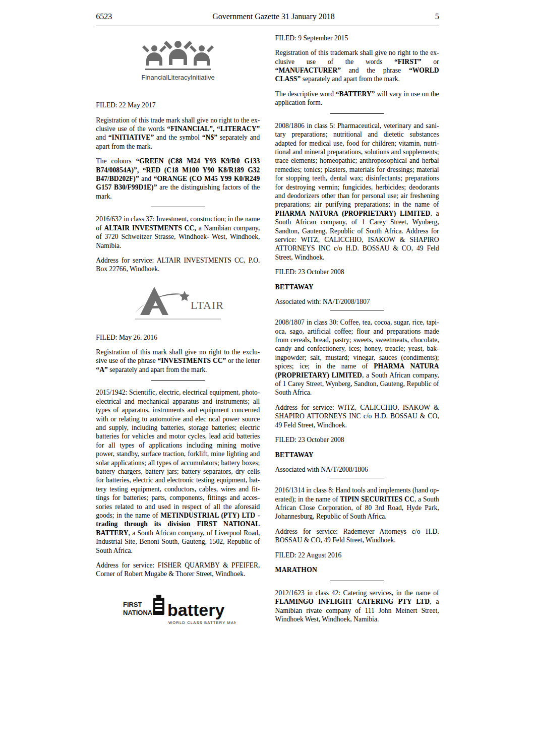6523
Government Gazette 31 January 2018
5
FinancialLiteracyInitiative
FILED: 22 May 2017
Registration of this trade mark shall give no right to the exclusive use of the words “FINANCIAL”, “LITERACY” and “INITIATIVE” and the symbol “N$” separately and apart from the mark.
The colours “GREEN (C88 M24 Y93 K9/R0 G133 B74/00854A)”, “RED (C18 M100 Y90 K8/R189 G32 B47/BD202F)” and “ORANGE (CO M45 Y99 K0/R249 G157 B30/F99D1E)” are the distinguishing factors of the mark.
2016/632 in class 37: Investment, construction; in the name of ALTAIR INVESTMENTS CC, a Namibian company, of 3720 Schweitzer Strasse, Windhoek- West, Windhoek, Namibia.
Address for service: ALTAIR INVESTMENTS CC, P.O. Box 22766, Windhoek.
LTAIR
FILED: May 26. 2016
Registration of this mark shall give no right to the exclusive use of the phrase “INVESTMENTS CC” or the letter “A” separately and apart from the mark.
2015/1942: Scientific, electric, electrical equipment, photo-electrical and mechanical apparatus and instruments; all types of apparatus, instruments and equipment concerned with or relating to automotive and elec ncal power source and supply, including batteries, storage batteries; electric batteries for vehicles and motor cycles, lead acid batteries for all types of applications including mining motive power, standby, surface traction, forklift, mine lighting and solar applications; all types of accumulators; battery boxes; battery chargers, battery jars; battery separators, dry cells for batteries, electric and electronic testing equipment, battery testing equipment, conductors, cables, wires and fittings for batteries; parts, components, fittings and accessories related to and used in respect of all the aforesaid goods; in the name of METINDUSTRIAL (PTY) LTD - trading through its division FIRST NATIONAL BATTERY, a South African company, of Liverpool Road, Industrial Site, Benoni South, Gauteng, 1502, Republic of South Africa.
Address for service: FISHER QUARMBY & PFEIFER, Corner of Robert Mugabe & Thorer Street, Windhoek.
FIRST NATIONAL battery WORLD CLASS BATTERY MANUFACTURER
FILED: 9 September 2015
Registration of this trademark shall give no right to the exclusive use of the words “FIRST” or “MANUFACTURER” and the phrase “WORLD CLASS” separately and apart from the mark.
The descriptive word “BATTERY” will vary in use on the application form.
2008/1806 in class 5: Pharmaceutical, veterinary and sanitary preparations; nutritional and dietetic substances adapted for medical use, food for children; vitamin, nutritional and mineral preparations, solutions and supplements; trace elements; homeopathic; anthroposophical and herbal remedies; tonics; plasters, materials for dressings; material for stopping teeth, dental wax; disinfectants; preparations for destroying vermin; fungicides, herbicides; deodorants and deodorizers other than for personal use; air freshening preparations; air purifying preparations; in the name of PHARMA NATURA (PROPRIETARY) LIMITED, a South African company, of 1 Carey Street, Wynberg, Sandton, Gauteng, Republic of South Africa. Address for service: WITZ, CALICCHIO, ISAKOW & SHAPIRO ATTORNEYS INC c/o H.D. BOSSAU & CO, 49 Feld Street, Windhoek.
FILED: 23 October 2008
BETTAWAY
Associated with: NA/T/2008/1807
2008/1807 in class 30: Coffee, tea, cocoa, sugar, rice, tapioca, sago, artificial coffee; flour and preparations made from cereals, bread, pastry; sweets, sweetmeats, chocolate, candy and confectionery, ices; honey, treacle; yeast, bakingpowder; salt, mustard; vinegar, sauces (condiments); spices; ice; in the name of PHARMA NATURA (PROPRIETARY) LIMITED, a South African company, of 1 Carey Street, Wynberg, Sandton, Gauteng, Republic of South Africa.
Address for service: WITZ, CALICCHIO, ISAKOW & SHAPIRO ATTORNEYS INC c/o H.D. BOSSAU & CO, 49 Feld Street, Windhoek.
FILED: 23 October 2008
BETTAWAY
Associated with NA/T/2008/1806
2016/1314 in class 8: Hand tools and implements (hand operated); in the name of TIPIN SECURITIES CC, a South African Close Corporation, of 80 3rd Road, Hyde Park, Johannesburg, Republic of South Africa.
Address for service: Rademeyer Attorneys c/o H.D. BOSSAU & CO, 49 Feld Street, Windhoek.
FILED: 22 August 2016
MARATHON
2012/1623 in class 42: Catering services, in the name of FLAMINGO INFLIGHT CATERING PTY LTD, a Namibian rivate company of 111 John Meinert Street, Windhoek West, Windhoek, Namibia.